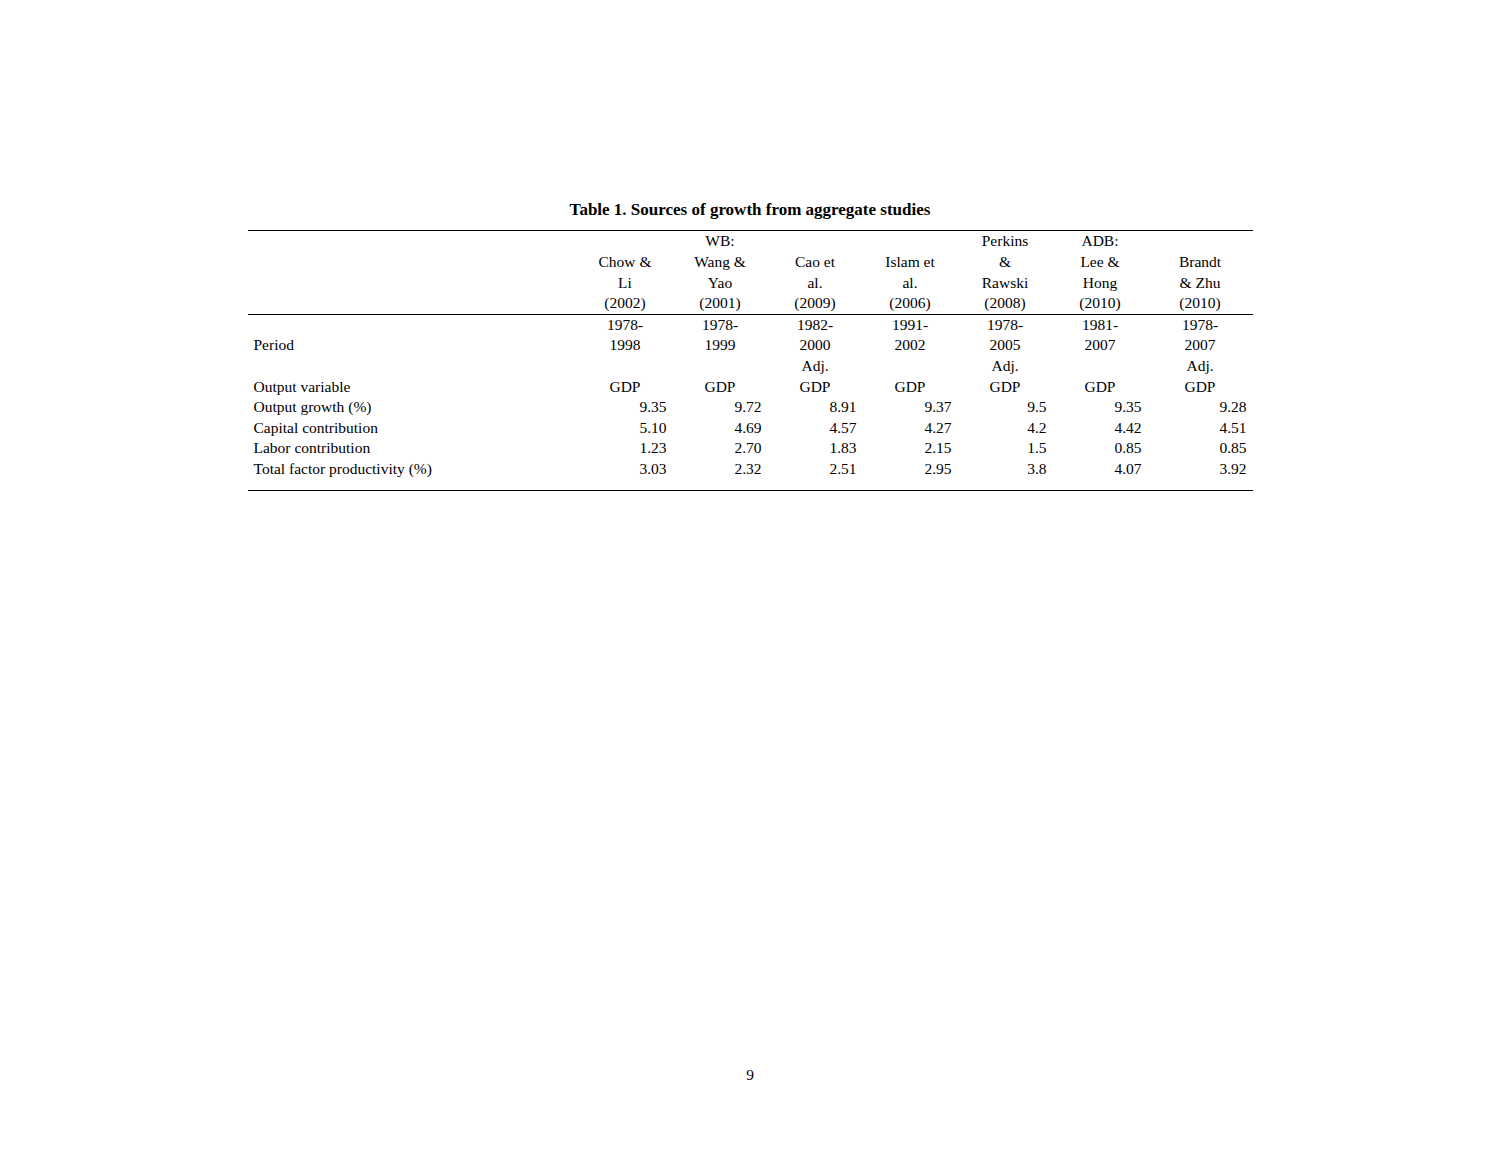Table 1. Sources of growth from aggregate studies
| | | WB: | | | Perkins | ADB: | |
| | Chow & | Wang & | Cao et | Islam et | & | Lee & | Brandt |
| | Li | Yao | al. | al. | Rawski | Hong | & Zhu |
| | (2002) | (2001) | (2009) | (2006) | (2008) | (2010) | (2010) |
| | 1978- | 1978- | 1982- | 1991- | 1978- | 1981- | 1978- |
| Period | 1998 | 1999 | 2000 | 2002 | 2005 | 2007 | 2007 |
| | | | Adj. | | Adj. | | Adj. |
| Output variable | GDP | GDP | GDP | GDP | GDP | GDP | GDP |
| Output growth (%) | 9.35 | 9.72 | 8.91 | 9.37 | 9.5 | 9.35 | 9.28 |
| Capital contribution | 5.10 | 4.69 | 4.57 | 4.27 | 4.2 | 4.42 | 4.51 |
| Labor contribution | 1.23 | 2.70 | 1.83 | 2.15 | 1.5 | 0.85 | 0.85 |
| Total factor productivity (%) | 3.03 | 2.32 | 2.51 | 2.95 | 3.8 | 4.07 | 3.92 |
9